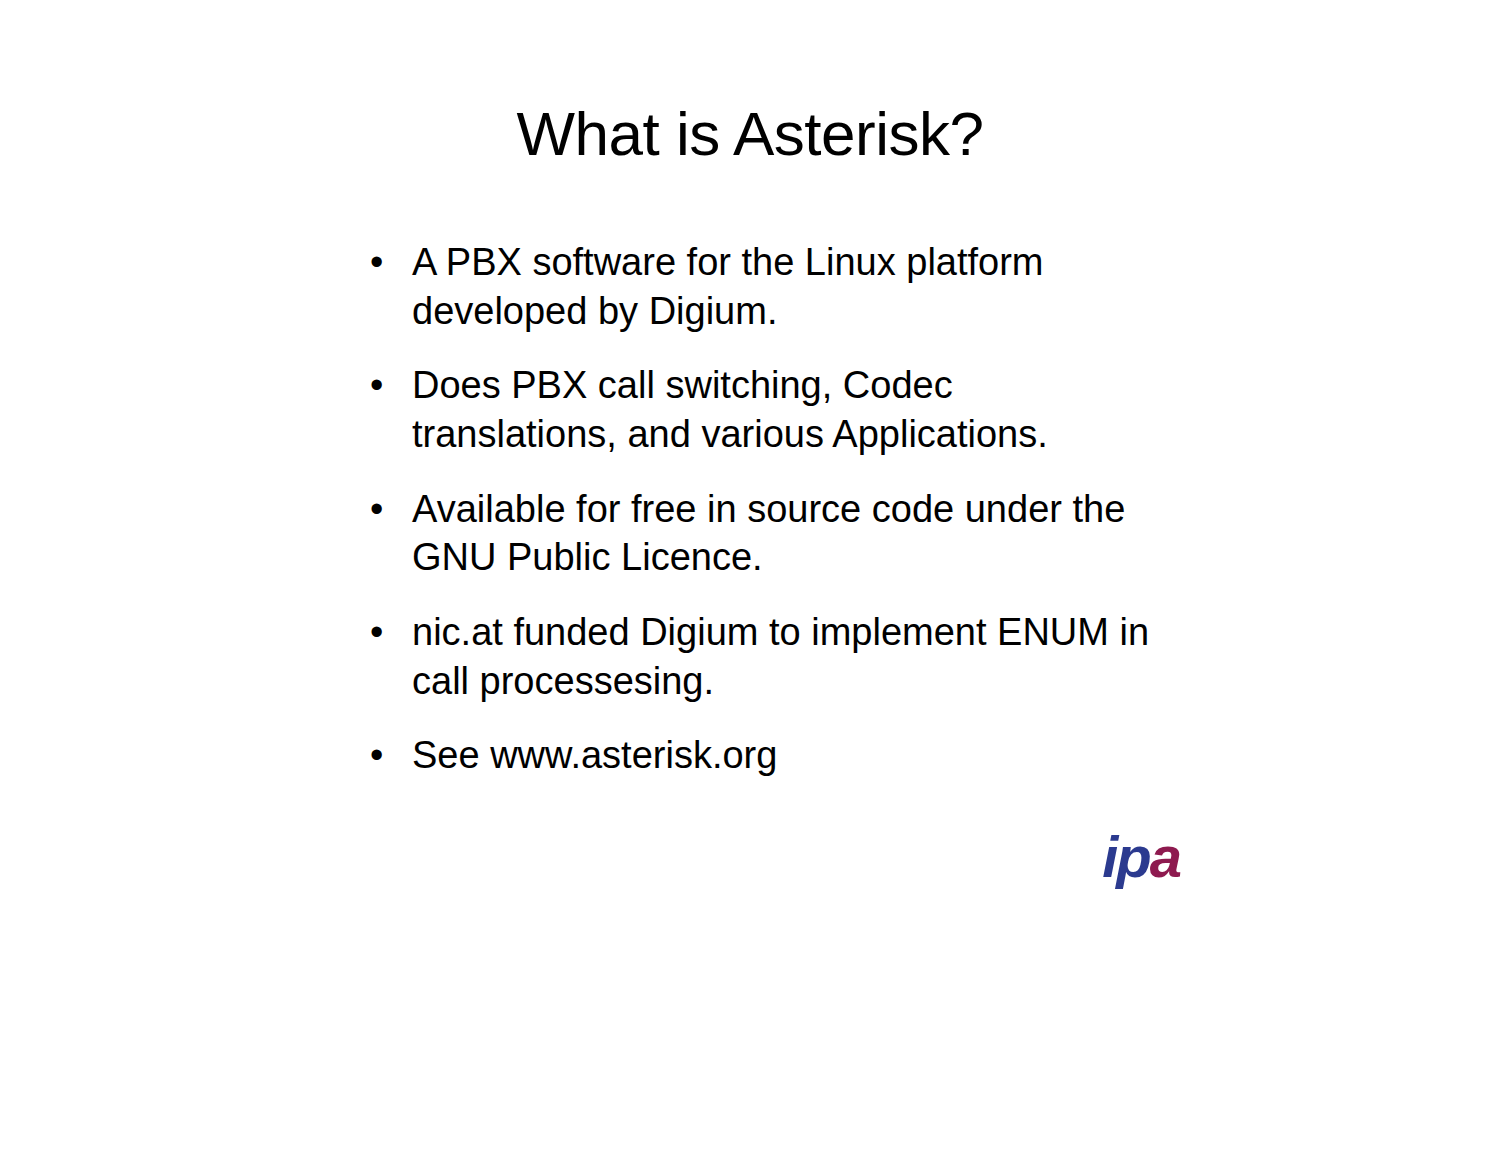What is Asterisk?
A PBX software for the Linux platform developed by Digium.
Does PBX call switching, Codec translations, and various Applications.
Available for free in source code under the GNU Public Licence.
nic.at funded Digium to implement ENUM in call processesing.
See www.asterisk.org
ipa